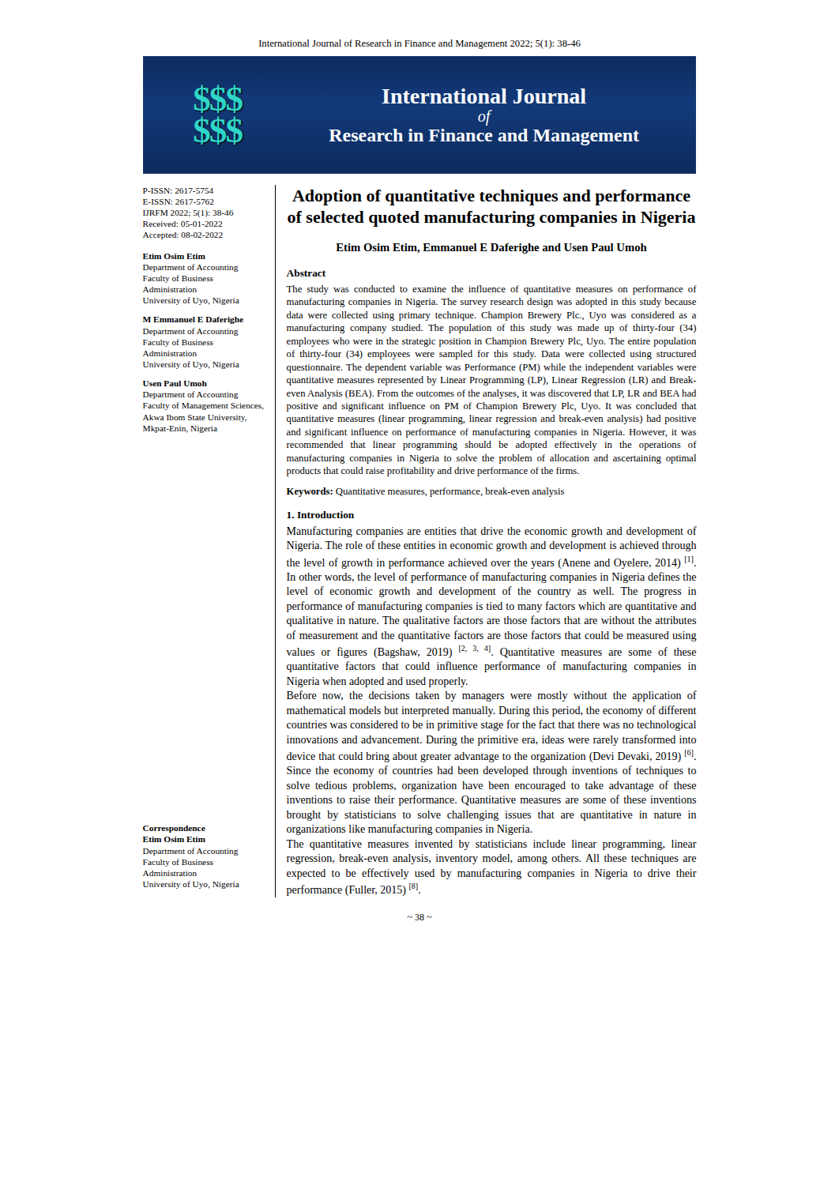International Journal of Research in Finance and Management 2022; 5(1): 38-46
$$$
$$$
International Journal
of
Research in Finance and Management
P-ISSN: 2617-5754 E-ISSN: 2617-5762 IJRFM 2022; 5(1): 38-46 Received: 05-01-2022 Accepted: 08-02-2022
Etim Osim Etim
Department of Accounting
Faculty of Business Administration
University of Uyo, Nigeria
M Emmanuel E Daferighe
Department of Accounting
Faculty of Business Administration
University of Uyo, Nigeria
Usen Paul Umoh
Department of Accounting
Faculty of Management Sciences, Akwa Ibom State University, Mkpat-Enin, Nigeria
Correspondence
Etim Osim Etim
Department of Accounting
Faculty of Business Administration
University of Uyo, Nigeria
Adoption of quantitative techniques and performance of selected quoted manufacturing companies in Nigeria
Etim Osim Etim, Emmanuel E Daferighe and Usen Paul Umoh
Abstract
The study was conducted to examine the influence of quantitative measures on performance of manufacturing companies in Nigeria. The survey research design was adopted in this study because data were collected using primary technique. Champion Brewery Plc., Uyo was considered as a manufacturing company studied. The population of this study was made up of thirty-four (34) employees who were in the strategic position in Champion Brewery Plc, Uyo. The entire population of thirty-four (34) employees were sampled for this study. Data were collected using structured questionnaire. The dependent variable was Performance (PM) while the independent variables were quantitative measures represented by Linear Programming (LP), Linear Regression (LR) and Break-even Analysis (BEA). From the outcomes of the analyses, it was discovered that LP, LR and BEA had positive and significant influence on PM of Champion Brewery Plc, Uyo. It was concluded that quantitative measures (linear programming, linear regression and break-even analysis) had positive and significant influence on performance of manufacturing companies in Nigeria. However, it was recommended that linear programming should be adopted effectively in the operations of manufacturing companies in Nigeria to solve the problem of allocation and ascertaining optimal products that could raise profitability and drive performance of the firms.
Keywords: Quantitative measures, performance, break-even analysis
1. Introduction
Manufacturing companies are entities that drive the economic growth and development of Nigeria. The role of these entities in economic growth and development is achieved through the level of growth in performance achieved over the years (Anene and Oyelere, 2014) [1]. In other words, the level of performance of manufacturing companies in Nigeria defines the level of economic growth and development of the country as well. The progress in performance of manufacturing companies is tied to many factors which are quantitative and qualitative in nature. The qualitative factors are those factors that are without the attributes of measurement and the quantitative factors are those factors that could be measured using values or figures (Bagshaw, 2019) [2, 3, 4]. Quantitative measures are some of these quantitative factors that could influence performance of manufacturing companies in Nigeria when adopted and used properly.
Before now, the decisions taken by managers were mostly without the application of mathematical models but interpreted manually. During this period, the economy of different countries was considered to be in primitive stage for the fact that there was no technological innovations and advancement. During the primitive era, ideas were rarely transformed into device that could bring about greater advantage to the organization (Devi Devaki, 2019) [6]. Since the economy of countries had been developed through inventions of techniques to solve tedious problems, organization have been encouraged to take advantage of these inventions to raise their performance. Quantitative measures are some of these inventions brought by statisticians to solve challenging issues that are quantitative in nature in organizations like manufacturing companies in Nigeria.
The quantitative measures invented by statisticians include linear programming, linear regression, break-even analysis, inventory model, among others. All these techniques are expected to be effectively used by manufacturing companies in Nigeria to drive their performance (Fuller, 2015) [8].
~ 38 ~